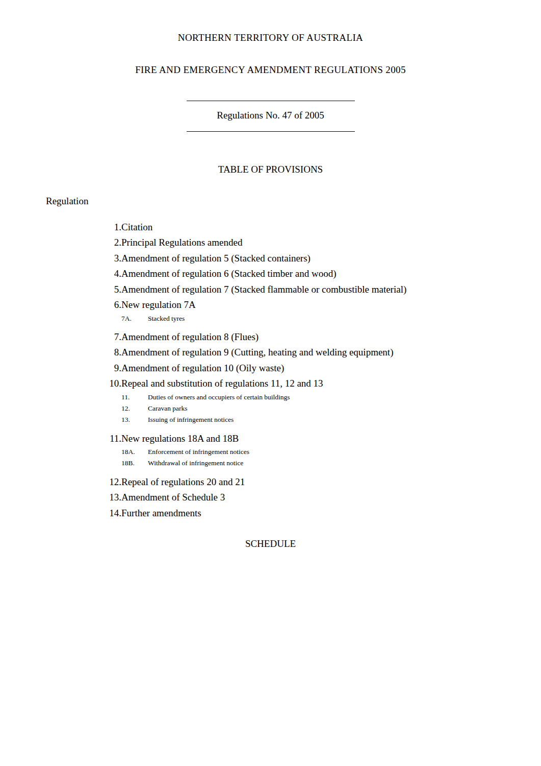NORTHERN TERRITORY OF AUSTRALIA
FIRE AND EMERGENCY AMENDMENT REGULATIONS 2005
Regulations No. 47 of 2005
TABLE OF PROVISIONS
Regulation
| 1. | Citation |
| 2. | Principal Regulations amended |
| 3. | Amendment of regulation 5 (Stacked containers) |
| 4. | Amendment of regulation 6 (Stacked timber and wood) |
| 5. | Amendment of regulation 7 (Stacked flammable or combustible material) |
| 6. | New regulation 7A / 7A. / Stacked tyres / |
| 7. | Amendment of regulation 8 (Flues) |
| 8. | Amendment of regulation 9 (Cutting, heating and welding equipment) |
| 9. | Amendment of regulation 10 (Oily waste) |
| 10. | Repeal and substitution of regulations 11, 12 and 13 / 11. / Duties of owners and occupiers of certain buildings / / 12. / Caravan parks / / 13. / Issuing of infringement notices / |
| 11. | New regulations 18A and 18B / 18A. / Enforcement of infringement notices / / 18B. / Withdrawal of infringement notice / |
| 12. | Repeal of regulations 20 and 21 |
| 13. | Amendment of Schedule 3 |
| 14. | Further amendments |
SCHEDULE